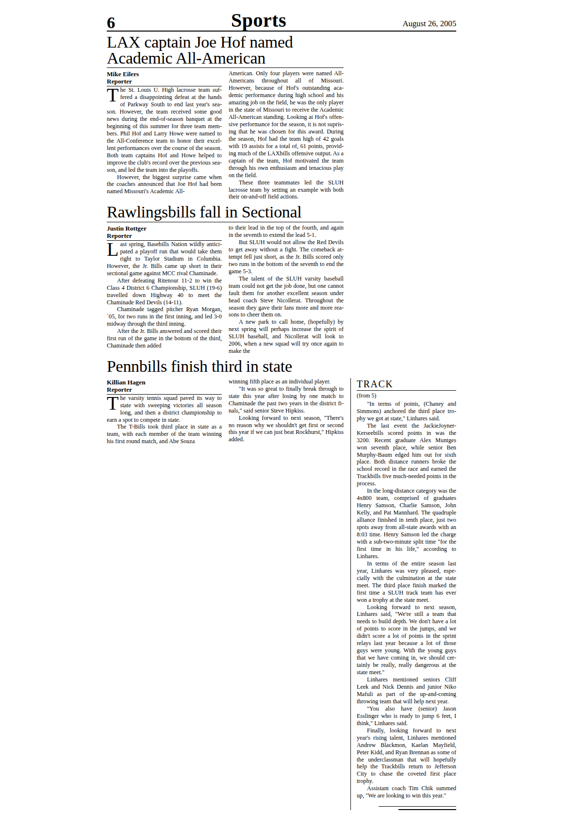6
Sports
August 26, 2005
LAX captain Joe Hof named
Academic All-American
Mike EilersReporter
The St. Louis U. High lacrosse team suffered a disappointing defeat at the hands of Parkway South to end last year's season. However, the team received some good news during the end-of-season banquet at the beginning of this summer for three team members. Phil Hof and Larry Howe were named to the All-Conference team to honor their excellent performances over the course of the season. Both team captains Hof and Howe helped to improve the club's record over the previous season, and led the team into the playoffs.
However, the biggest surprise came when the coaches announced that Joe Hof had been named Missouri's Academic All-
American. Only four players were named All-Americans throughout all of Missouri. However, because of Hof's outstanding academic performance during high school and his amazing job on the field, he was the only player in the state of Missouri to receive the Academic All-American standing. Looking at Hof's offensive performance for the season, it is not suprising that he was chosen for this award. During the season, Hof had the team high of 42 goals with 19 assists for a total of, 61 points, providing much of the LAXbills offensive output. As a captain of the team, Hof motivated the team through his own enthusiasm and tenacious play on the field.
These three teammates led the SLUH lacrosse team by setting an example with both their on-and-off field actions.
Rawlingsbills fall in Sectional
Justin RottgerReporter
Last spring, Basebills Nation wildly anticipated a playoff run that would take them right to Taylor Stadium in Columbia. However, the Jr. Bills came up short in their sectional game against MCC rival Chaminade.
After defeating Ritenour 11-2 to win the Class 4 District 6 Championship, SLUH (19-6) travelled down Highway 40 to meet the Chaminade Red Devils (14-11).
Chaminade tagged pitcher Ryan Morgan, `05, for two runs in the first inning, and led 3-0 midway through the third inning.
After the Jr. Bills answered and scored their first run of the game in the bottom of the third, Chaminade then added
to their lead in the top of the fourth, and again in the seventh to extend the lead 5-1.
But SLUH would not allow the Red Devils to get away without a fight. The comeback attempt fell just short, as the Jr. Bills scored only two runs in the bottom of the seventh to end the game 5-3.
The talent of the SLUH varsity baseball team could not get the job done, but one cannot fault them for another excellent season under head coach Steve Nicollerat. Throughout the season they gave their fans more and more reasons to cheer them on.
A new park to call home, (hopefully) by next spring will perhaps increase the spirit of SLUH baseball, and Nicollerat will look to 2006, when a new squad will try once again to make the
Pennbills finish third in state
Killian HagenReporter
The varsity tennis squad paved its way to state with sweeping victories all season long, and then a district championship to earn a spot to compete in state.
The T-Bills took third place in state as a team, with each member of the team winning his first round match, and Abe Souza
winning fifth place as an individual player.
"It was so great to finally break through to state this year after losing by one match to Chaminade the past two years in the district finals," said senior Steve Hipkiss.
Looking forward to next season, "There's no reason why we shouldn't get first or second this year if we can just beat Rockhurst," Hipkiss added.
TRACK
(from 5)
"In terms of points, (Chaney and Simmons) anchored the third place trophy we got at state," Linhares said.
The last event the JackieJoyner-Kerseebills scored points in was the 3200. Recent graduate Alex Muntges won seventh place, while senior Ben Murphy-Baum edged him out for sixth place. Both distance runners broke the school record in the race and earned the Trackbills five much-needed points in the process.
In the long-distance category was the 4x800 team, comprised of graduates Henry Samson, Charlie Samson, John Kelly, and Pat Mannhard. The quadruple alliance finished in tenth place, just two spots away from all-state awards with an 8:03 time. Henry Samson led the charge with a sub-two-minute split time "for the first time in his life," according to Linhares.
In terms of the entire season last year, Linhares was very pleased, especially with the culmination at the state meet. The third place finish marked the first time a SLUH track team has ever won a trophy at the state meet.
Looking forward to next season, Linhares said, "We're still a team that needs to build depth. We don't have a lot of points to score in the jumps, and we didn't score a lot of points in the sprint relays last year because a lot of those guys were young. With the young guys that we have coming in, we should certainly be really, really dangerous at the state meet."
Linhares mentioned seniors Cliff Leek and Nick Dennis and junior Niko Mafuli as part of the up-and-coming throwing team that will help next year.
"You also have (senior) Jason Esslinger who is ready to jump 6 feet, I think," Linhares said.
Finally, looking forward to next year's rising talent, Linhares mentioned Andrew Blackmon, Kaelan Mayfield, Peter Kidd, and Ryan Brennan as some of the underclassman that will hopefully help the Trackbills return to Jefferson City to chase the coveted first place trophy.
Assistant coach Tim Chik summed up, "We are looking to win this year."